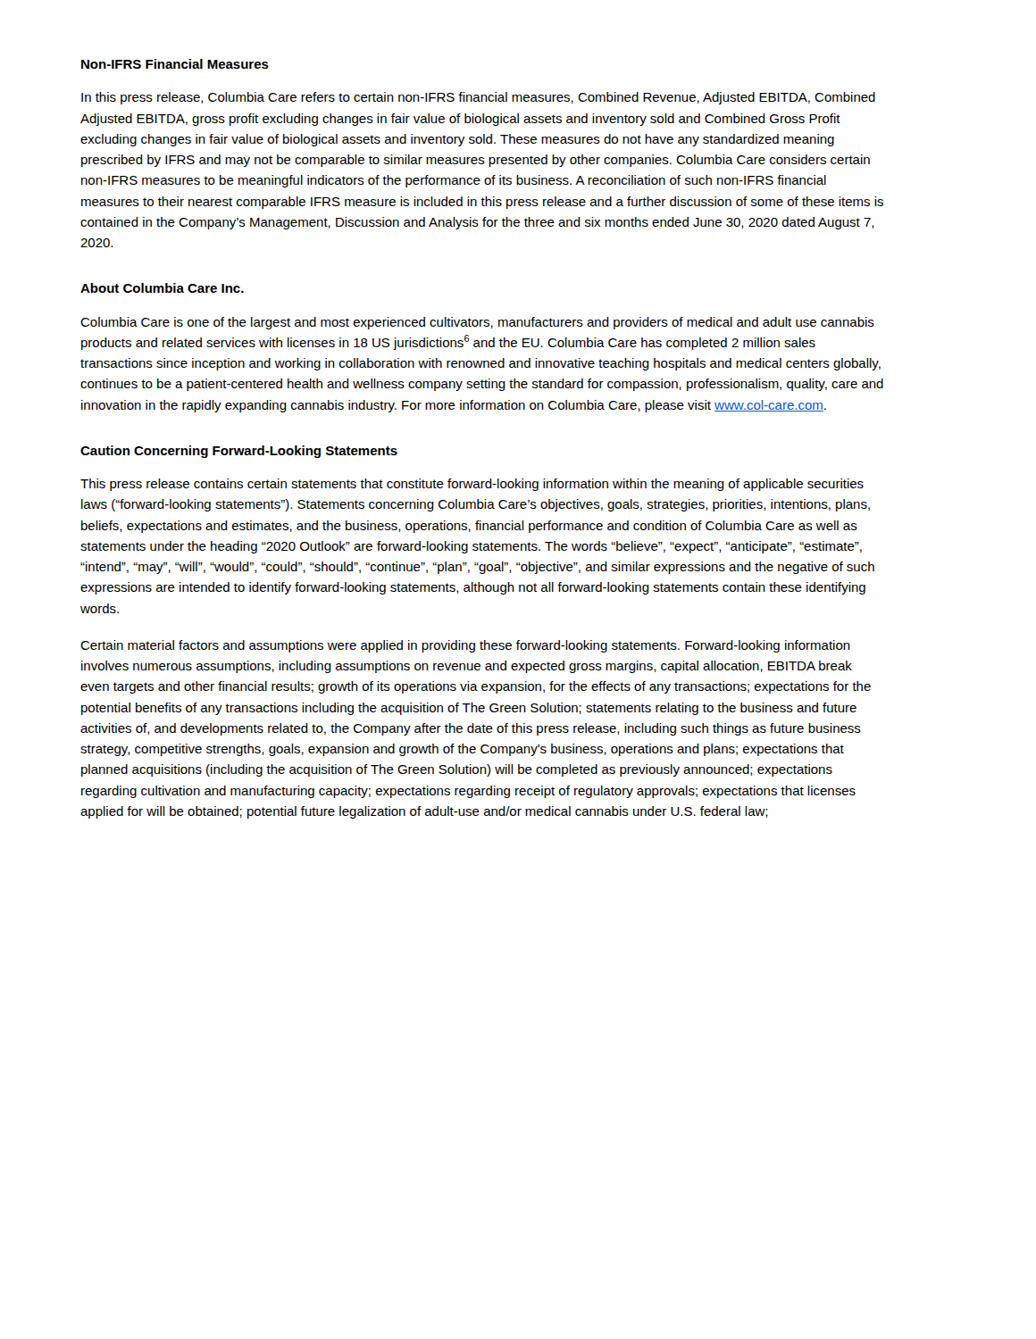Non-IFRS Financial Measures
In this press release, Columbia Care refers to certain non-IFRS financial measures, Combined Revenue, Adjusted EBITDA, Combined Adjusted EBITDA, gross profit excluding changes in fair value of biological assets and inventory sold and Combined Gross Profit excluding changes in fair value of biological assets and inventory sold. These measures do not have any standardized meaning prescribed by IFRS and may not be comparable to similar measures presented by other companies. Columbia Care considers certain non-IFRS measures to be meaningful indicators of the performance of its business. A reconciliation of such non-IFRS financial measures to their nearest comparable IFRS measure is included in this press release and a further discussion of some of these items is contained in the Company’s Management, Discussion and Analysis for the three and six months ended June 30, 2020 dated August 7, 2020.
About Columbia Care Inc.
Columbia Care is one of the largest and most experienced cultivators, manufacturers and providers of medical and adult use cannabis products and related services with licenses in 18 US jurisdictions6 and the EU. Columbia Care has completed 2 million sales transactions since inception and working in collaboration with renowned and innovative teaching hospitals and medical centers globally, continues to be a patient-centered health and wellness company setting the standard for compassion, professionalism, quality, care and innovation in the rapidly expanding cannabis industry. For more information on Columbia Care, please visit www.col-care.com.
Caution Concerning Forward-Looking Statements
This press release contains certain statements that constitute forward-looking information within the meaning of applicable securities laws (“forward-looking statements”). Statements concerning Columbia Care’s objectives, goals, strategies, priorities, intentions, plans, beliefs, expectations and estimates, and the business, operations, financial performance and condition of Columbia Care as well as statements under the heading “2020 Outlook” are forward-looking statements. The words “believe”, “expect”, “anticipate”, “estimate”, “intend”, “may”, “will”, “would”, “could”, “should”, “continue”, “plan”, “goal”, “objective”, and similar expressions and the negative of such expressions are intended to identify forward-looking statements, although not all forward-looking statements contain these identifying words.
Certain material factors and assumptions were applied in providing these forward-looking statements. Forward-looking information involves numerous assumptions, including assumptions on revenue and expected gross margins, capital allocation, EBITDA break even targets and other financial results; growth of its operations via expansion, for the effects of any transactions; expectations for the potential benefits of any transactions including the acquisition of The Green Solution; statements relating to the business and future activities of, and developments related to, the Company after the date of this press release, including such things as future business strategy, competitive strengths, goals, expansion and growth of the Company's business, operations and plans; expectations that planned acquisitions (including the acquisition of The Green Solution) will be completed as previously announced; expectations regarding cultivation and manufacturing capacity; expectations regarding receipt of regulatory approvals; expectations that licenses applied for will be obtained; potential future legalization of adult-use and/or medical cannabis under U.S. federal law;